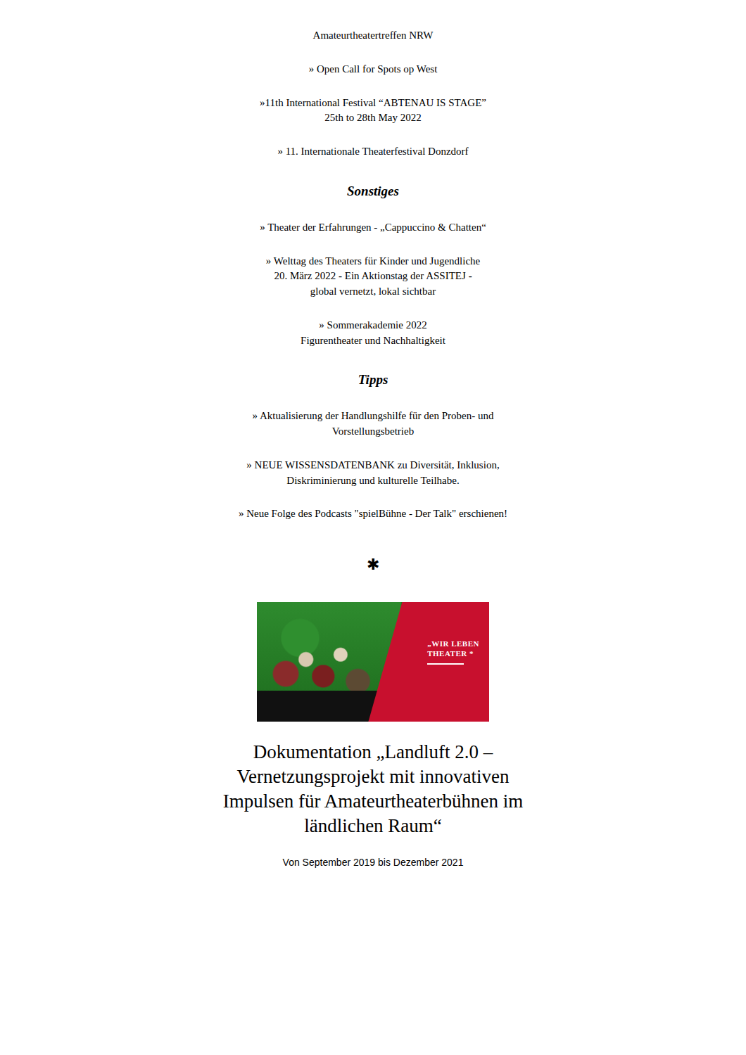Amateurtheatertreffen NRW
» Open Call for Spots op West
»11th International Festival “ABTENAU IS STAGE”
25th to 28th May 2022
» 11. Internationale Theaterfestival Donzdorf
Sonstiges
» Theater der Erfahrungen - „Cappuccino & Chatten“
» Welttag des Theaters für Kinder und Jugendliche
20. März 2022 - Ein Aktionstag der ASSITEJ -
global vernetzt, lokal sichtbar
» Sommerakademie 2022
Figurentheater und Nachhaltigkeit
Tipps
» Aktualisierung der Handlungshilfe für den Proben- und Vorstellungsbetrieb
» NEUE WISSENSDATENBANK zu Diversität, Inklusion, Diskriminierung und kulturelle Teilhabe.
» Neue Folge des Podcasts "spielBühne - Der Talk" erschienen!
✱
„WIR LEBEN
THEATER *
Dokumentation „Landluft 2.0 – Vernetzungsprojekt mit innovativen Impulsen für Amateurtheaterbühnen im ländlichen Raum“
Von September 2019 bis Dezember 2021